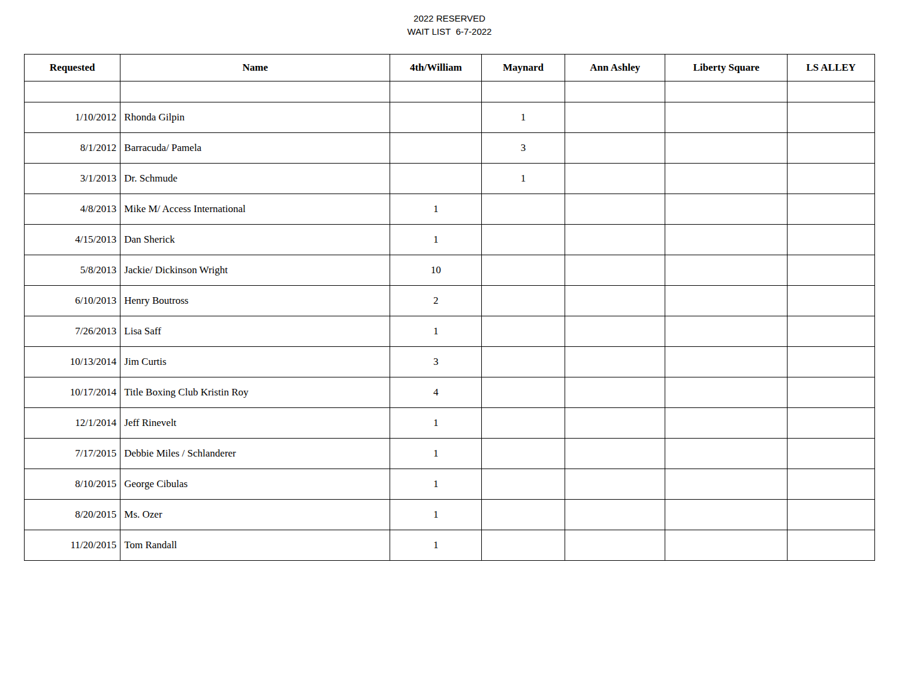2022 RESERVED
WAIT LIST 6-7-2022
| Requested | Name | 4th/William | Maynard | Ann Ashley | Liberty Square | LS ALLEY |
| --- | --- | --- | --- | --- | --- | --- |
| 1/10/2012 | Rhonda Gilpin | | 1 | | | |
| 8/1/2012 | Barracuda/ Pamela | | 3 | | | |
| 3/1/2013 | Dr. Schmude | | 1 | | | |
| 4/8/2013 | Mike M/ Access International | 1 | | | | |
| 4/15/2013 | Dan Sherick | 1 | | | | |
| 5/8/2013 | Jackie/ Dickinson Wright | 10 | | | | |
| 6/10/2013 | Henry Boutross | 2 | | | | |
| 7/26/2013 | Lisa Saff | 1 | | | | |
| 10/13/2014 | Jim Curtis | 3 | | | | |
| 10/17/2014 | Title Boxing Club Kristin Roy | 4 | | | | |
| 12/1/2014 | Jeff Rinevelt | 1 | | | | |
| 7/17/2015 | Debbie Miles / Schlanderer | 1 | | | | |
| 8/10/2015 | George Cibulas | 1 | | | | |
| 8/20/2015 | Ms. Ozer | 1 | | | | |
| 11/20/2015 | Tom Randall | 1 | | | | |